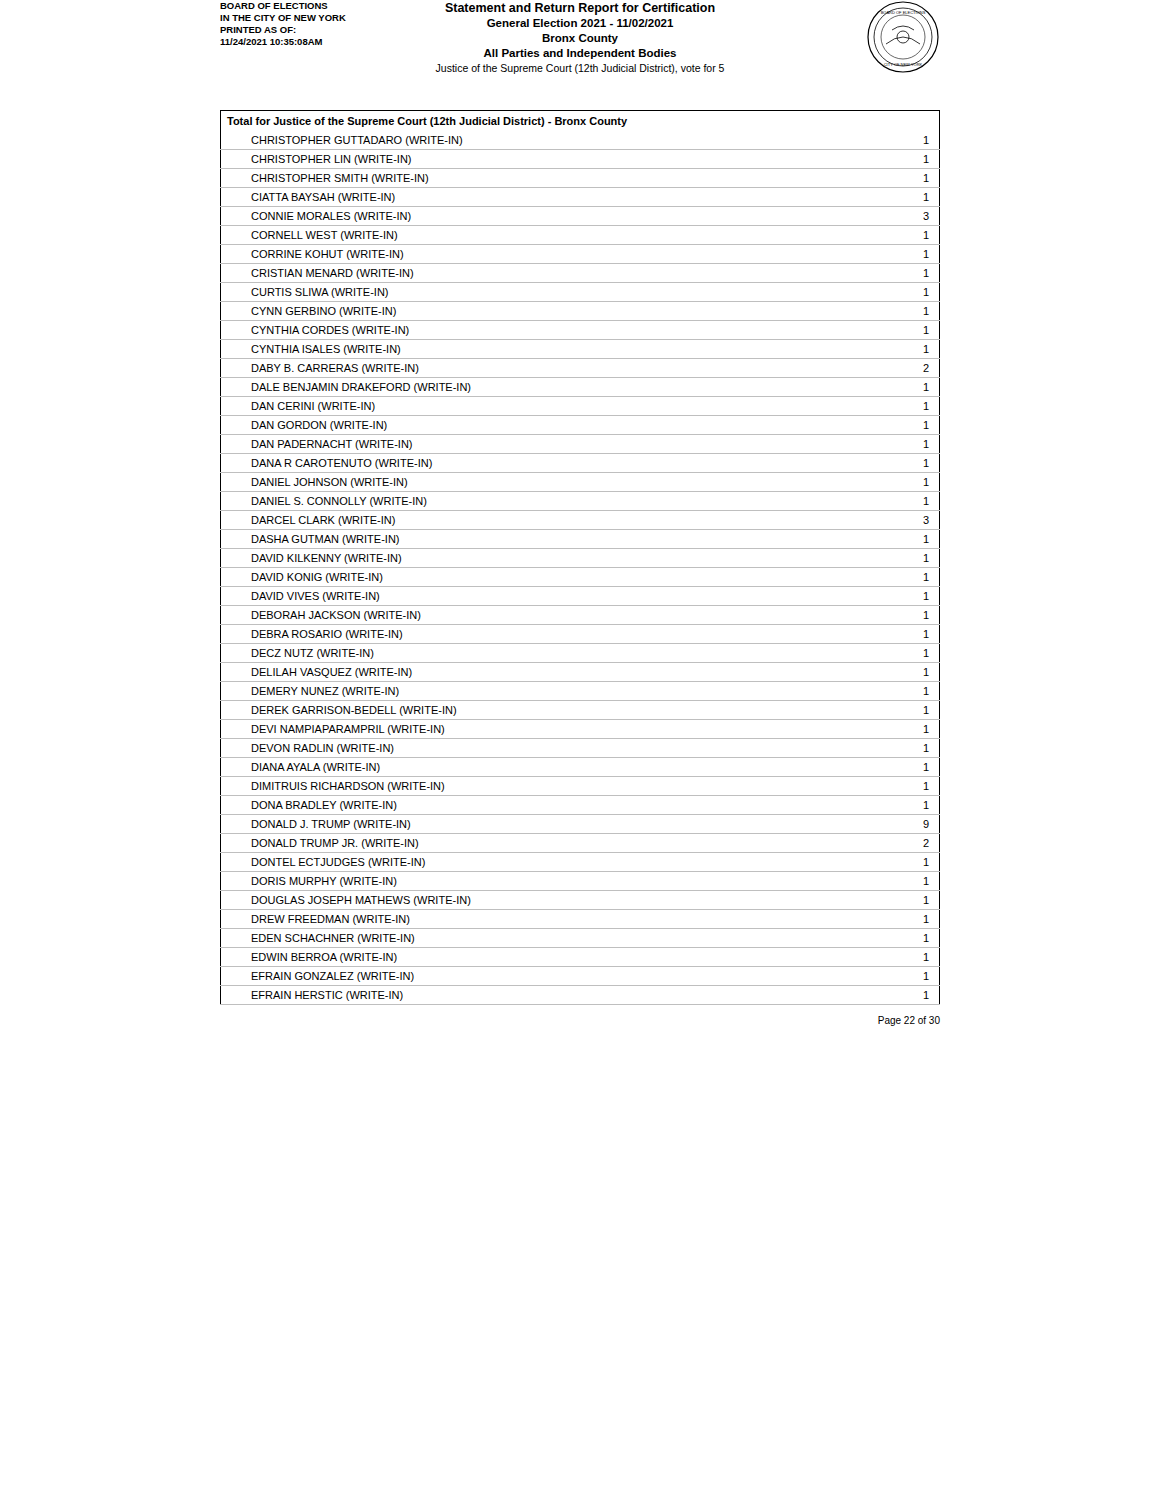BOARD OF ELECTIONS
IN THE CITY OF NEW YORK
PRINTED AS OF:
11/24/2021 10:35:08AM
Statement and Return Report for Certification
General Election 2021 - 11/02/2021
Bronx County
All Parties and Independent Bodies
Justice of the Supreme Court (12th Judicial District), vote for 5
BOARD OF ELECTIONS CITY OF NEW YORK
Total for Justice of the Supreme Court (12th Judicial District) - Bronx County
| CHRISTOPHER GUTTADARO (WRITE-IN) | 1 |
| CHRISTOPHER LIN (WRITE-IN) | 1 |
| CHRISTOPHER SMITH (WRITE-IN) | 1 |
| CIATTA BAYSAH (WRITE-IN) | 1 |
| CONNIE MORALES (WRITE-IN) | 3 |
| CORNELL WEST (WRITE-IN) | 1 |
| CORRINE KOHUT (WRITE-IN) | 1 |
| CRISTIAN MENARD (WRITE-IN) | 1 |
| CURTIS SLIWA (WRITE-IN) | 1 |
| CYNN GERBINO (WRITE-IN) | 1 |
| CYNTHIA CORDES (WRITE-IN) | 1 |
| CYNTHIA ISALES (WRITE-IN) | 1 |
| DABY B. CARRERAS (WRITE-IN) | 2 |
| DALE BENJAMIN DRAKEFORD (WRITE-IN) | 1 |
| DAN CERINI (WRITE-IN) | 1 |
| DAN GORDON (WRITE-IN) | 1 |
| DAN PADERNACHT (WRITE-IN) | 1 |
| DANA R CAROTENUTO (WRITE-IN) | 1 |
| DANIEL JOHNSON (WRITE-IN) | 1 |
| DANIEL S. CONNOLLY (WRITE-IN) | 1 |
| DARCEL CLARK (WRITE-IN) | 3 |
| DASHA GUTMAN (WRITE-IN) | 1 |
| DAVID KILKENNY (WRITE-IN) | 1 |
| DAVID KONIG (WRITE-IN) | 1 |
| DAVID VIVES (WRITE-IN) | 1 |
| DEBORAH JACKSON (WRITE-IN) | 1 |
| DEBRA ROSARIO (WRITE-IN) | 1 |
| DECZ NUTZ (WRITE-IN) | 1 |
| DELILAH VASQUEZ (WRITE-IN) | 1 |
| DEMERY NUNEZ (WRITE-IN) | 1 |
| DEREK GARRISON-BEDELL (WRITE-IN) | 1 |
| DEVI NAMPIAPARAMPRIL (WRITE-IN) | 1 |
| DEVON RADLIN (WRITE-IN) | 1 |
| DIANA AYALA (WRITE-IN) | 1 |
| DIMITRUIS RICHARDSON (WRITE-IN) | 1 |
| DONA BRADLEY (WRITE-IN) | 1 |
| DONALD J. TRUMP (WRITE-IN) | 9 |
| DONALD TRUMP JR. (WRITE-IN) | 2 |
| DONTEL ECTJUDGES (WRITE-IN) | 1 |
| DORIS MURPHY (WRITE-IN) | 1 |
| DOUGLAS JOSEPH MATHEWS (WRITE-IN) | 1 |
| DREW FREEDMAN (WRITE-IN) | 1 |
| EDEN SCHACHNER (WRITE-IN) | 1 |
| EDWIN BERROA (WRITE-IN) | 1 |
| EFRAIN GONZALEZ (WRITE-IN) | 1 |
| EFRAIN HERSTIC (WRITE-IN) | 1 |
Page 22 of 30